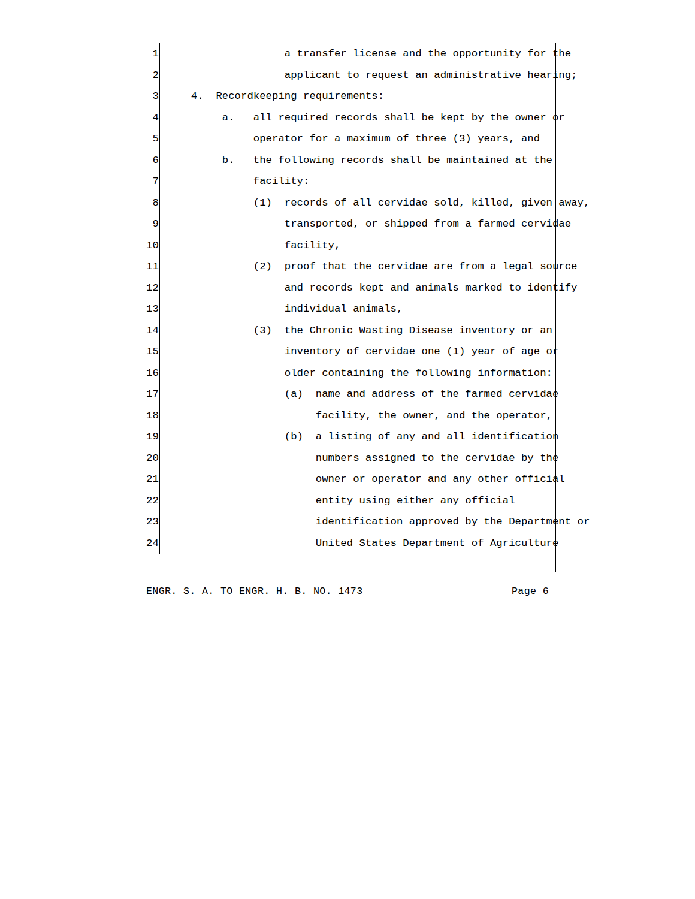| 1 2 3 4 5 6 7 8 9 10 11 12 13 14 15 16 17 18 19 20 21 22 23 24 | | a transfer license and the opportunity for the applicant to request an administrative hearing; 4. Recordkeeping requirements: a. all required records shall be kept by the owner or operator for a maximum of three (3) years, and b. the following records shall be maintained at the facility: (1) records of all cervidae sold, killed, given away, transported, or shipped from a farmed cervidae facility, (2) proof that the cervidae are from a legal source and records kept and animals marked to identify individual animals, (3) the Chronic Wasting Disease inventory or an inventory of cervidae one (1) year of age or older containing the following information: (a) name and address of the farmed cervidae facility, the owner, and the operator, (b) a listing of any and all identification numbers assigned to the cervidae by the owner or operator and any other official entity using either any official identification approved by the Department or United States Department of Agriculture |
ENGR. S. A. TO ENGR. H. B. NO. 1473 Page 6